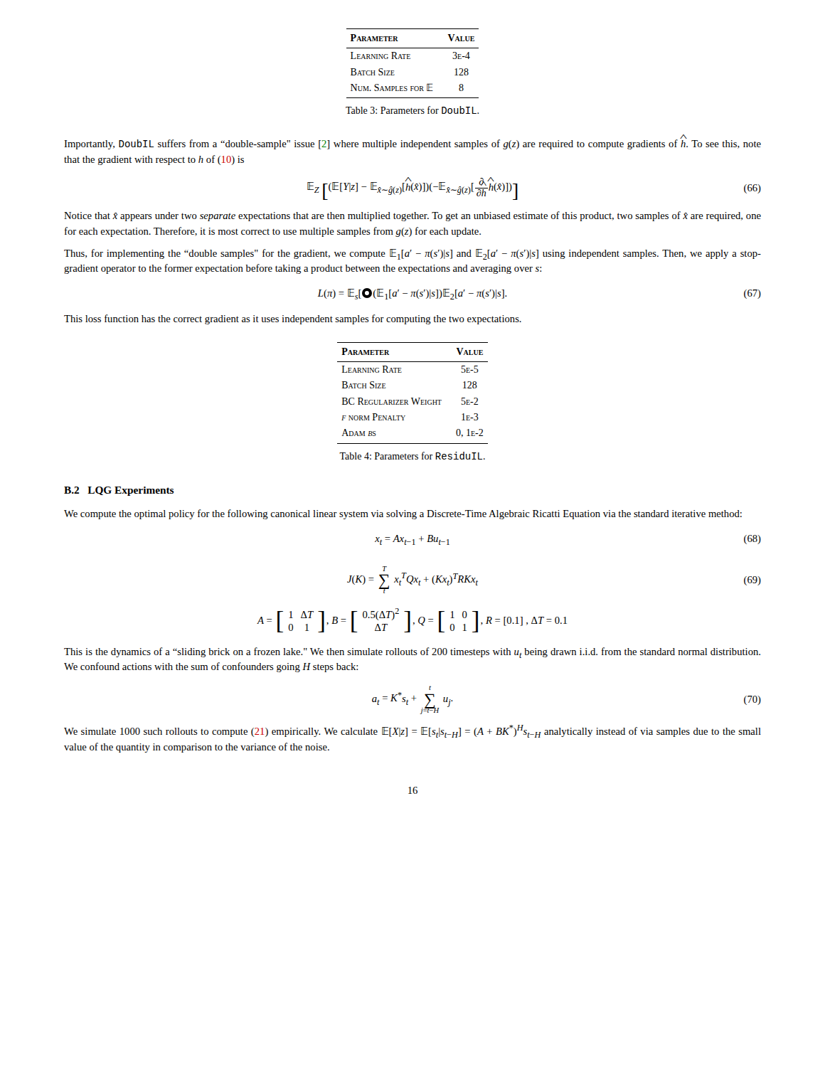| Parameter | Value |
| --- | --- |
| Learning Rate | 3e-4 |
| Batch Size | 128 |
| Num. Samples for 𝔼 | 8 |
Table 3: Parameters for DoubIL.
Importantly, DoubIL suffers from a “double-sample" issue [2] where multiple independent samples of g(z) are required to compute gradients of h. To see this, note that the gradient with respect to h of (10) is
𝔼Z [(𝔼[Y|z] − 𝔼x̂∼ĝ(z)[h(x̂)])(−𝔼x̂∼ĝ(z)[∂∂h h(x̂)])]
(66)
Notice that x̂ appears under two separate expectations that are then multiplied together. To get an unbiased estimate of this product, two samples of x̂ are required, one for each expectation. Therefore, it is most correct to use multiple samples from g(z) for each update.
Thus, for implementing the “double samples" for the gradient, we compute 𝔼1[a′ − π(s′)|s] and 𝔼2[a′ − π(s′)|s] using independent samples. Then, we apply a stop-gradient operator to the former expectation before taking a product between the expectations and averaging over s:
L(π) = 𝔼s[ (𝔼1[a′ − π(s′)|s])𝔼2[a′ − π(s′)|s].
(67)
This loss function has the correct gradient as it uses independent samples for computing the two expectations.
| Parameter | Value |
| --- | --- |
| Learning Rate | 5e-5 |
| Batch Size | 128 |
| BC Regularizer Weight | 5e-2 |
| f norm Penalty | 1e-3 |
| Adam β s | 0, 1e-2 |
Table 4: Parameters for ResiduIL.
B.2 LQG Experiments
We compute the optimal policy for the following canonical linear system via solving a Discrete-Time Algebraic Ricatti Equation via the standard iterative method:
xt = Axt−1 + But−1
(68)
J(K) = T∑t xtTQxt + (Kxt)TRKxt
(69)
A = [
| 1 | Δ T |
| 0 | 1 |
], B = [
| 0.5(Δ T ) 2 |
| Δ T |
], Q = [
| 1 | 0 |
| 0 | 1 |
], R = [0.1] , ΔT = 0.1
This is the dynamics of a “sliding brick on a frozen lake." We then simulate rollouts of 200 timesteps with ut being drawn i.i.d. from the standard normal distribution. We confound actions with the sum of confounders going H steps back:
at = K*st + t∑j=t−H uj.
(70)
We simulate 1000 such rollouts to compute (21) empirically. We calculate 𝔼[X|z] = 𝔼[st|st−H] = (A + BK*)Hst−H analytically instead of via samples due to the small value of the quantity in comparison to the variance of the noise.
16